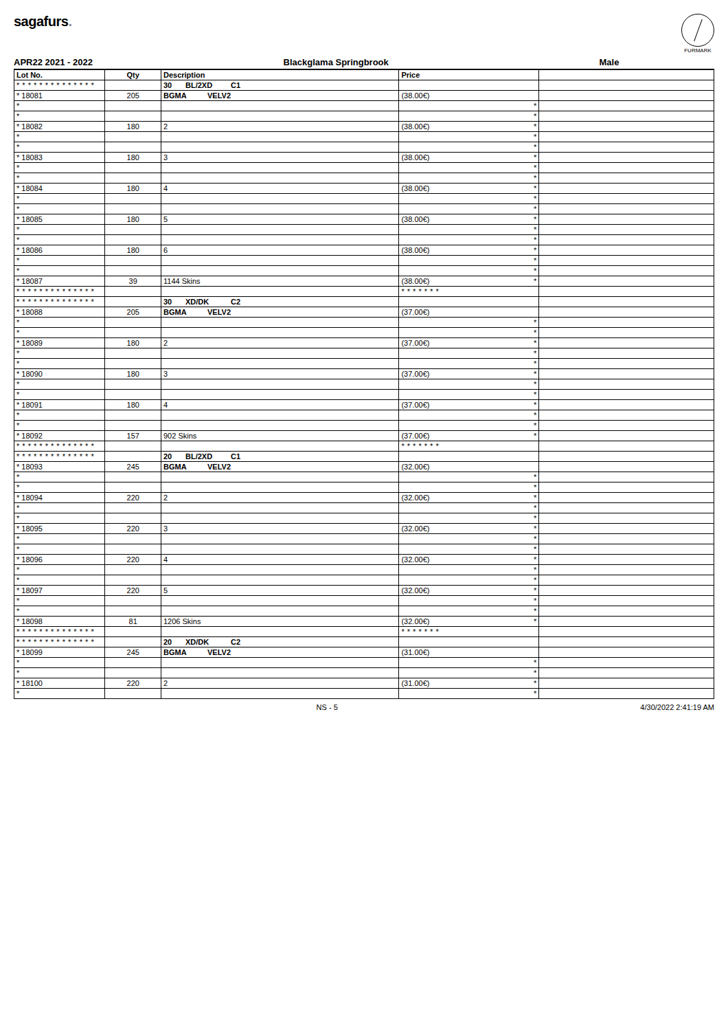sagafurs.
FURMARK
APR22 2021 - 2022
Blackglama Springbrook
Male
| Lot No. | Qty | Description | Price | |
| --- | --- | --- | --- | --- |
| * * * * * * * * * * * * * * | | 30 BL/2XD C1 | | |
| * 18081 | 205 | BGMA VELV2 | (38.00€) | |
| * | | | * | |
| * | | | * | |
| * 18082 | 180 | 2 | (38.00€) * | |
| * | | | * | |
| * | | | * | |
| * 18083 | 180 | 3 | (38.00€) * | |
| * | | | * | |
| * | | | * | |
| * 18084 | 180 | 4 | (38.00€) * | |
| * | | | * | |
| * | | | * | |
| * 18085 | 180 | 5 | (38.00€) * | |
| * | | | * | |
| * | | | * | |
| * 18086 | 180 | 6 | (38.00€) * | |
| * | | | * | |
| * | | | * | |
| * 18087 | 39 | 1144 Skins | (38.00€) * | |
| * * * * * * * * * * * * * * | | | * * * * * * * | |
| * * * * * * * * * * * * * * | | 30 XD/DK C2 | | |
| * 18088 | 205 | BGMA VELV2 | (37.00€) | |
| * | | | * | |
| * | | | * | |
| * 18089 | 180 | 2 | (37.00€) * | |
| * | | | * | |
| * | | | * | |
| * 18090 | 180 | 3 | (37.00€) * | |
| * | | | * | |
| * | | | * | |
| * 18091 | 180 | 4 | (37.00€) * | |
| * | | | * | |
| * | | | * | |
| * 18092 | 157 | 902 Skins | (37.00€) * | |
| * * * * * * * * * * * * * * | | | * * * * * * * | |
| * * * * * * * * * * * * * * | | 20 BL/2XD C1 | | |
| * 18093 | 245 | BGMA VELV2 | (32.00€) | |
| * | | | * | |
| * | | | * | |
| * 18094 | 220 | 2 | (32.00€) * | |
| * | | | * | |
| * | | | * | |
| * 18095 | 220 | 3 | (32.00€) * | |
| * | | | * | |
| * | | | * | |
| * 18096 | 220 | 4 | (32.00€) * | |
| * | | | * | |
| * | | | * | |
| * 18097 | 220 | 5 | (32.00€) * | |
| * | | | * | |
| * | | | * | |
| * 18098 | 81 | 1206 Skins | (32.00€) * | |
| * * * * * * * * * * * * * * | | | * * * * * * * | |
| * * * * * * * * * * * * * * | | 20 XD/DK C2 | | |
| * 18099 | 245 | BGMA VELV2 | (31.00€) | |
| * | | | * | |
| * | | | * | |
| * 18100 | 220 | 2 | (31.00€) * | |
| * | | | * | |
NS - 5
4/30/2022 2:41:19 AM